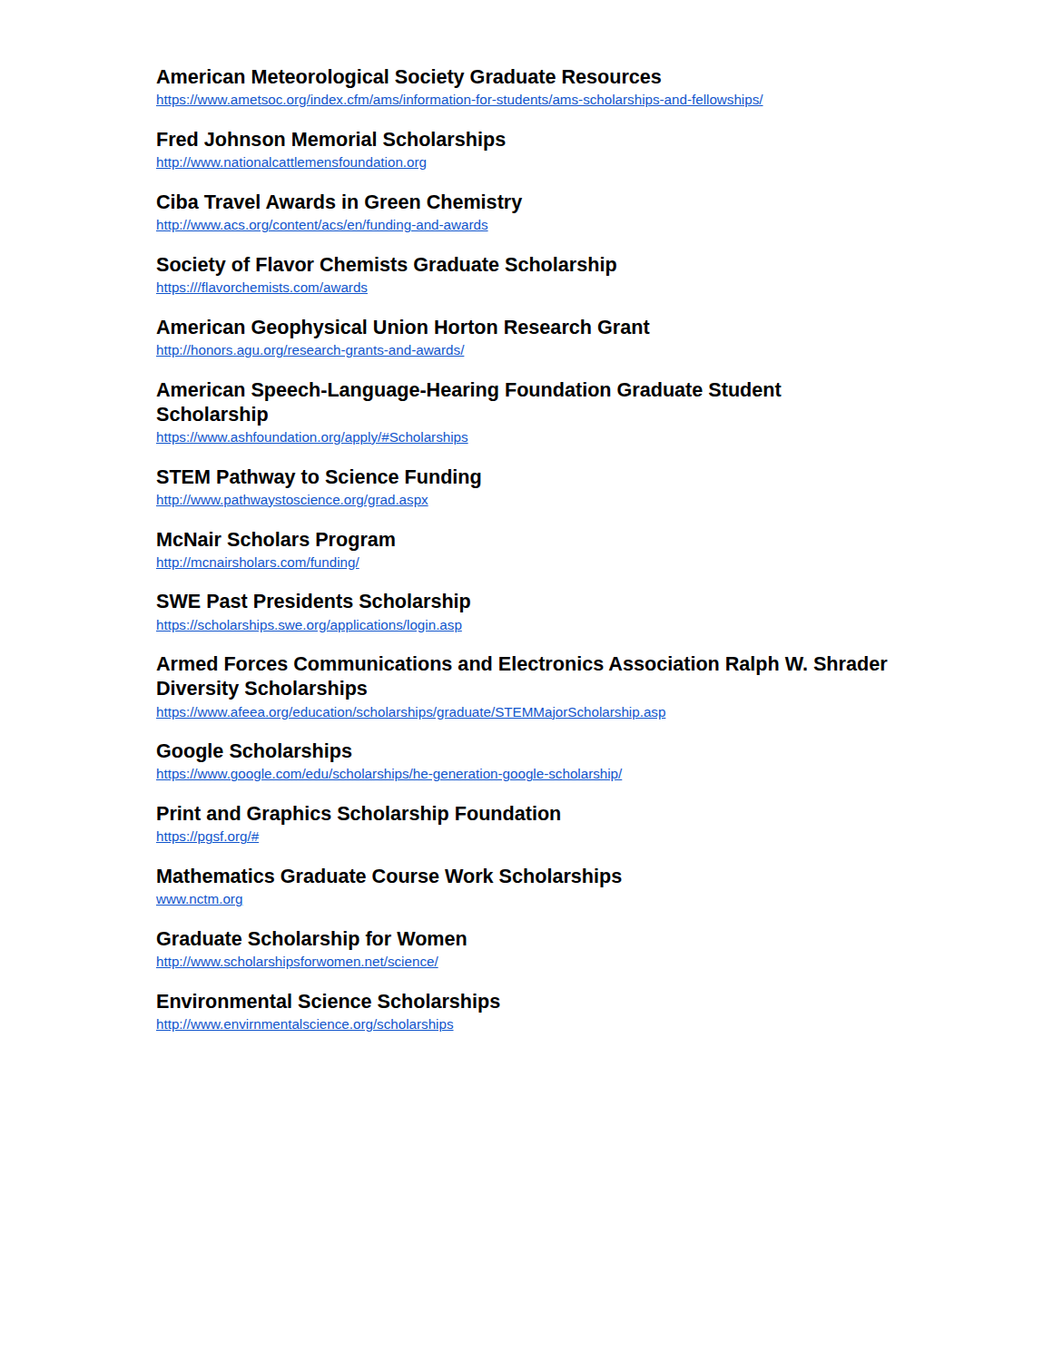American Meteorological Society Graduate Resources
https://www.ametsoc.org/index.cfm/ams/information-for-students/ams-scholarships-and-fellowships/
Fred Johnson Memorial Scholarships
http://www.nationalcattlemensfoundation.org
Ciba Travel Awards in Green Chemistry
http://www.acs.org/content/acs/en/funding-and-awards
Society of Flavor Chemists Graduate Scholarship
https:///flavorchemists.com/awards
American Geophysical Union Horton Research Grant
http://honors.agu.org/research-grants-and-awards/
American Speech-Language-Hearing Foundation Graduate Student Scholarship
https://www.ashfoundation.org/apply/#Scholarships
STEM Pathway to Science Funding
http://www.pathwaystoscience.org/grad.aspx
McNair Scholars Program
http://mcnairsholars.com/funding/
SWE Past Presidents Scholarship
https://scholarships.swe.org/applications/login.asp
Armed Forces Communications and Electronics Association Ralph W. Shrader Diversity Scholarships
https://www.afeea.org/education/scholarships/graduate/STEMMajorScholarship.asp
Google Scholarships
https://www.google.com/edu/scholarships/he-generation-google-scholarship/
Print and Graphics Scholarship Foundation
https://pgsf.org/#
Mathematics Graduate Course Work Scholarships
www.nctm.org
Graduate Scholarship for Women
http://www.scholarshipsforwomen.net/science/
Environmental Science Scholarships
http://www.envirnmentalscience.org/scholarships